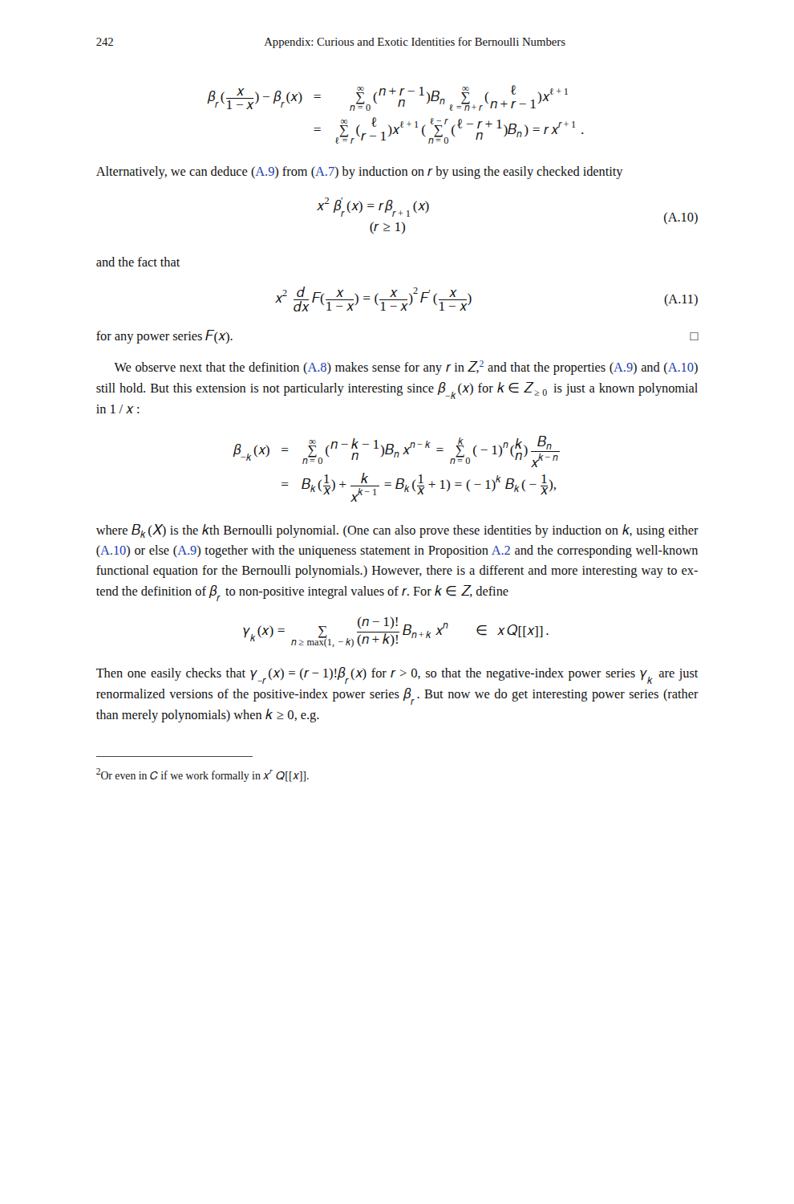242 Appendix: Curious and Exotic Identities for Bernoulli Numbers
βr (x1−x) − βr (x) = ∑ n=0 ∞ ( n+r−1 n ) Bn ∑ ℓ=n+r ∞ ( ℓ n+r−1 ) xℓ+1 = ∑ ℓ=r ∞ ( ℓ r−1 ) xℓ+1 ( ∑ n=0 ℓ−r ( ℓ−r+1 n ) Bn ) = r xr+1 .
Alternatively, we can deduce (A.9) from (A.7) by induction on r by using the easily checked identity
x2 βr′ (x) = r βr+1 (x) (r≥1)
(A.10)
and the fact that
x2 ddx F (x1−x) = (x1−x) 2 F′ (x1−x)
(A.11)
for any power series F(x).□
We observe next that the definition (A.8) makes sense for any r in Z,2 and that the properties (A.9) and (A.10) still hold. But this extension is not particularly interesting since β−k(x) for k∈Z≥0 is just a known polynomial in 1/x :
β−k (x) = ∑ n=0 ∞ ( n−k−1 n ) Bn xn−k = ∑ n=0 k (−1)n ( kn ) Bn xk−n = Bk (1x) + kxk−1 = Bk (1x+1) = (−1)k Bk (−1x) ,
where Bk(X) is the kth Bernoulli polynomial. (One can also prove these identities by induction on k, using either (A.10) or else (A.9) together with the uniqueness statement in Proposition A.2 and the corresponding well-known functional equation for the Bernoulli polynomials.) However, there is a different and more interesting way to extend the definition of βr to non-positive integral values of r. For k∈Z, define
γk (x) = ∑ n≥max(1,−k) (n−1)! (n+k)! Bn+k xn ∈ x Q [[x]] .
Then one easily checks that γ−r(x)=(r−1)!βr(x) for r>0, so that the negative-index power series γk are just renormalized versions of the positive-index power series βr. But now we do get interesting power series (rather than merely polynomials) when k≥0, e.g.
2Or even in C if we work formally in xrQ[[x]].